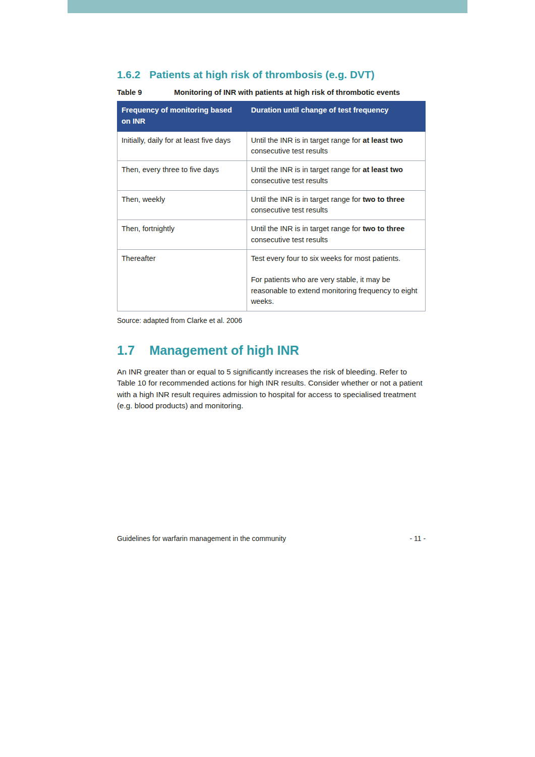1.6.2 Patients at high risk of thrombosis (e.g. DVT)
Table 9 Monitoring of INR with patients at high risk of thrombotic events
| Frequency of monitoring based on INR | Duration until change of test frequency |
| --- | --- |
| Initially, daily for at least five days | Until the INR is in target range for at least two consecutive test results |
| Then, every three to five days | Until the INR is in target range for at least two consecutive test results |
| Then, weekly | Until the INR is in target range for two to three consecutive test results |
| Then, fortnightly | Until the INR is in target range for two to three consecutive test results |
| Thereafter | Test every four to six weeks for most patients. For patients who are very stable, it may be reasonable to extend monitoring frequency to eight weeks. |
Source: adapted from Clarke et al. 2006
1.7 Management of high INR
An INR greater than or equal to 5 significantly increases the risk of bleeding. Refer to Table 10 for recommended actions for high INR results. Consider whether or not a patient with a high INR result requires admission to hospital for access to specialised treatment (e.g. blood products) and monitoring.
Guidelines for warfarin management in the community - 11 -